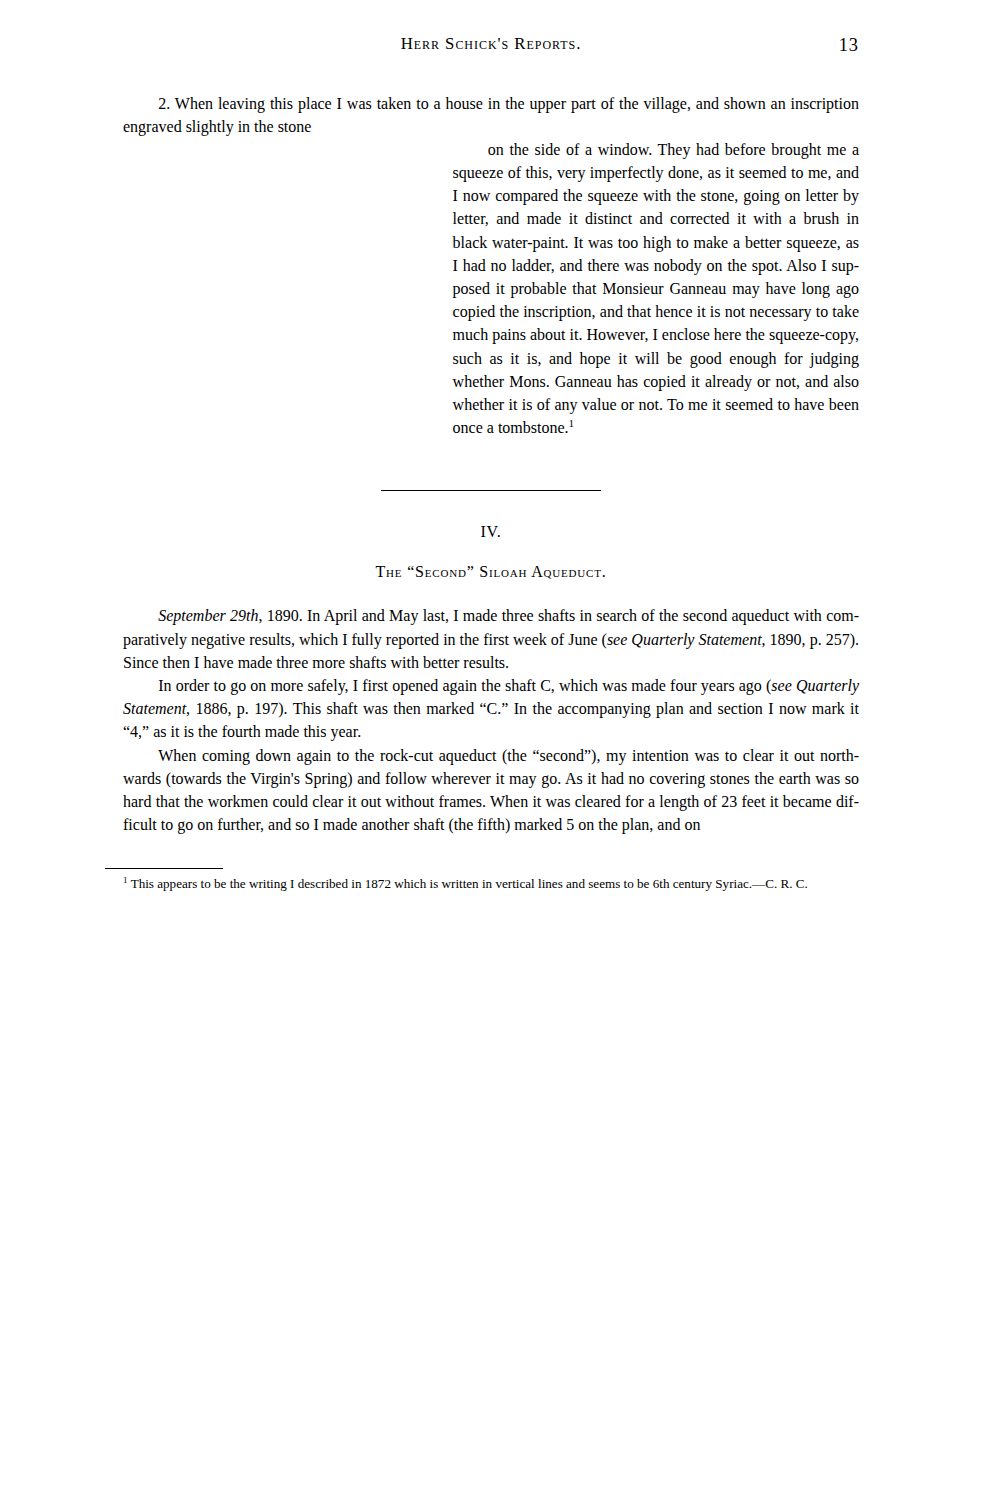Herr Schick's Reports. 13
2. When leaving this place I was taken to a house in the upper part of the village, and shown an inscription engraved slightly in the stone
on the side of a window. They had before brought me a squeeze of this, very imperfectly done, as it seemed to me, and I now compared the squeeze with the stone, going on letter by letter, and made it distinct and corrected it with a brush in black water-paint. It was too high to make a better squeeze, as I had no ladder, and there was nobody on the spot. Also I supposed it probable that Monsieur Ganneau may have long ago copied the inscription, and that hence it is not necessary to take much pains about it. However, I enclose here the squeeze-copy, such as it is, and hope it will be good enough for judging whether Mons. Ganneau has copied it already or not, and also whether it is of any value or not. To me it seemed to have been once a tombstone.1
IV.
The “Second” Siloah Aqueduct.
September 29th, 1890. In April and May last, I made three shafts in search of the second aqueduct with comparatively negative results, which I fully reported in the first week of June (see Quarterly Statement, 1890, p. 257). Since then I have made three more shafts with better results.
In order to go on more safely, I first opened again the shaft C, which was made four years ago (see Quarterly Statement, 1886, p. 197). This shaft was then marked “C.” In the accompanying plan and section I now mark it “4,” as it is the fourth made this year.
When coming down again to the rock-cut aqueduct (the “second”), my intention was to clear it out northwards (towards the Virgin's Spring) and follow wherever it may go. As it had no covering stones the earth was so hard that the workmen could clear it out without frames. When it was cleared for a length of 23 feet it became difficult to go on further, and so I made another shaft (the fifth) marked 5 on the plan, and on
1 This appears to be the writing I described in 1872 which is written in vertical lines and seems to be 6th century Syriac.—C. R. C.